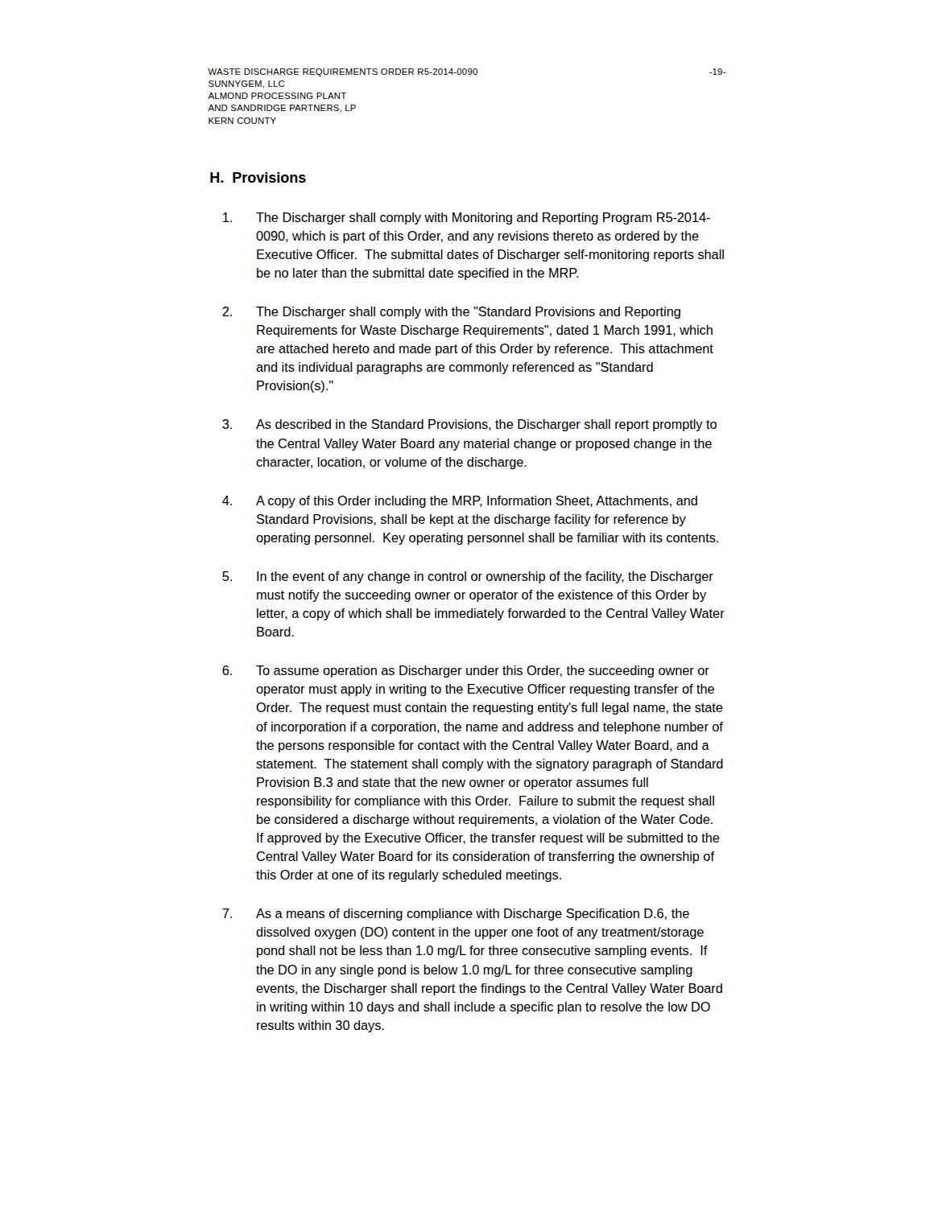-19- WASTE DISCHARGE REQUIREMENTS ORDER R5-2014-0090
SUNNYGEM, LLC
ALMOND PROCESSING PLANT
AND SANDRIDGE PARTNERS, LP
KERN COUNTY
H. Provisions
The Discharger shall comply with Monitoring and Reporting Program R5-2014-0090, which is part of this Order, and any revisions thereto as ordered by the Executive Officer. The submittal dates of Discharger self-monitoring reports shall be no later than the submittal date specified in the MRP.
The Discharger shall comply with the "Standard Provisions and Reporting Requirements for Waste Discharge Requirements", dated 1 March 1991, which are attached hereto and made part of this Order by reference. This attachment and its individual paragraphs are commonly referenced as "Standard Provision(s)."
As described in the Standard Provisions, the Discharger shall report promptly to the Central Valley Water Board any material change or proposed change in the character, location, or volume of the discharge.
A copy of this Order including the MRP, Information Sheet, Attachments, and Standard Provisions, shall be kept at the discharge facility for reference by operating personnel. Key operating personnel shall be familiar with its contents.
In the event of any change in control or ownership of the facility, the Discharger must notify the succeeding owner or operator of the existence of this Order by letter, a copy of which shall be immediately forwarded to the Central Valley Water Board.
To assume operation as Discharger under this Order, the succeeding owner or operator must apply in writing to the Executive Officer requesting transfer of the Order. The request must contain the requesting entity's full legal name, the state of incorporation if a corporation, the name and address and telephone number of the persons responsible for contact with the Central Valley Water Board, and a statement. The statement shall comply with the signatory paragraph of Standard Provision B.3 and state that the new owner or operator assumes full responsibility for compliance with this Order. Failure to submit the request shall be considered a discharge without requirements, a violation of the Water Code. If approved by the Executive Officer, the transfer request will be submitted to the Central Valley Water Board for its consideration of transferring the ownership of this Order at one of its regularly scheduled meetings.
As a means of discerning compliance with Discharge Specification D.6, the dissolved oxygen (DO) content in the upper one foot of any treatment/storage pond shall not be less than 1.0 mg/L for three consecutive sampling events. If the DO in any single pond is below 1.0 mg/L for three consecutive sampling events, the Discharger shall report the findings to the Central Valley Water Board in writing within 10 days and shall include a specific plan to resolve the low DO results within 30 days.